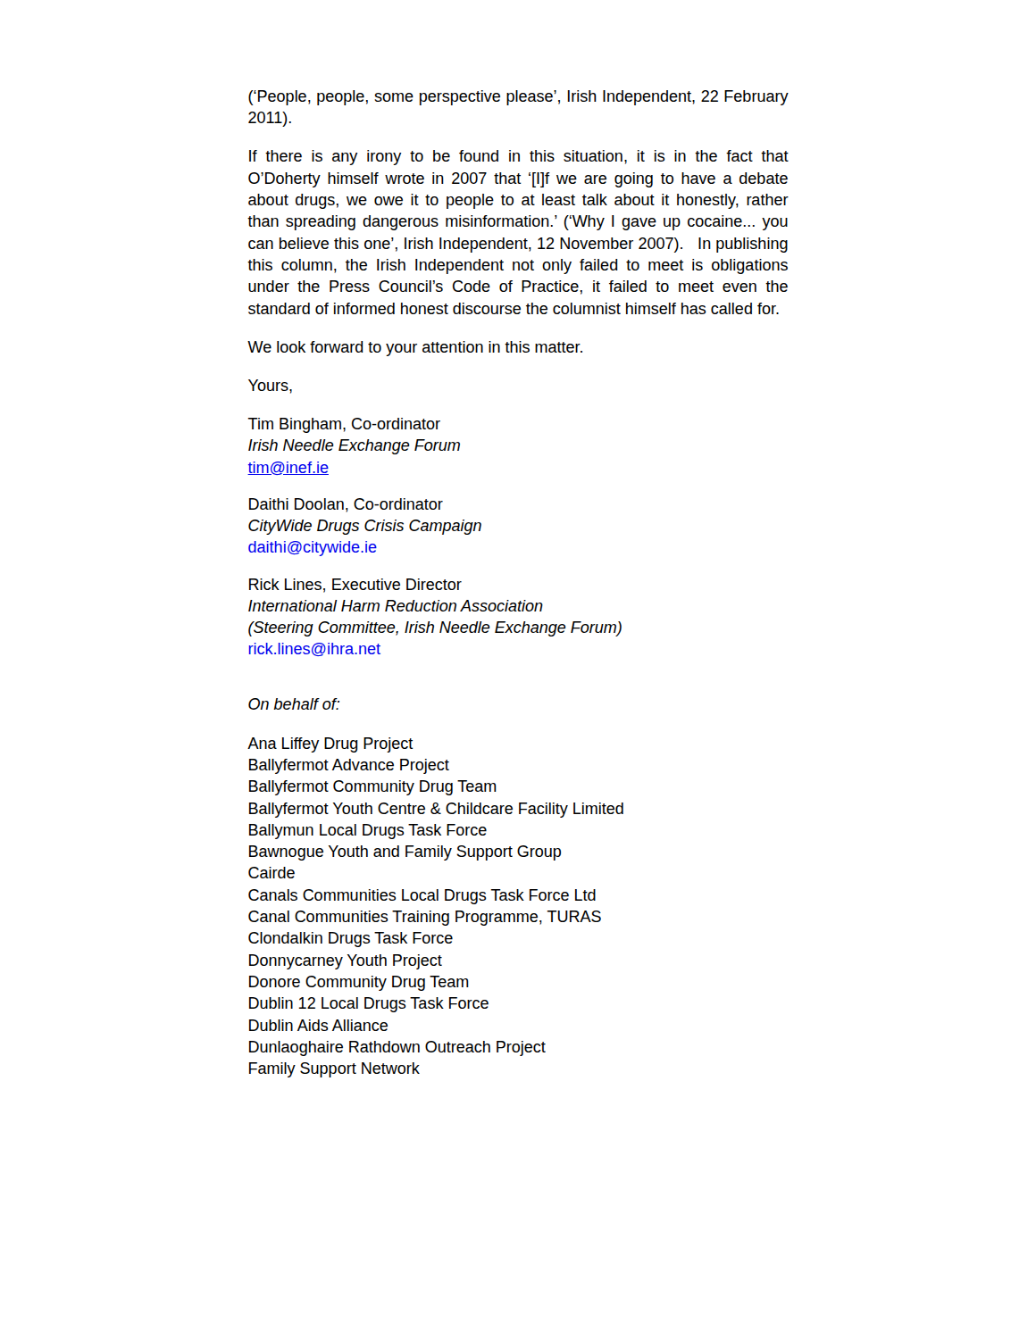(‘People, people, some perspective please’, Irish Independent, 22 February 2011).
If there is any irony to be found in this situation, it is in the fact that O’Doherty himself wrote in 2007 that ‘[I]f we are going to have a debate about drugs, we owe it to people to at least talk about it honestly, rather than spreading dangerous misinformation.’ (‘Why I gave up cocaine... you can believe this one’, Irish Independent, 12 November 2007). In publishing this column, the Irish Independent not only failed to meet is obligations under the Press Council’s Code of Practice, it failed to meet even the standard of informed honest discourse the columnist himself has called for.
We look forward to your attention in this matter.
Yours,
Tim Bingham, Co-ordinator
Irish Needle Exchange Forum
tim@inef.ie
Daithi Doolan, Co-ordinator
CityWide Drugs Crisis Campaign
daithi@citywide.ie
Rick Lines, Executive Director
International Harm Reduction Association
(Steering Committee, Irish Needle Exchange Forum)
rick.lines@ihra.net
On behalf of:
Ana Liffey Drug Project
Ballyfermot Advance Project
Ballyfermot Community Drug Team
Ballyfermot Youth Centre & Childcare Facility Limited
Ballymun Local Drugs Task Force
Bawnogue Youth and Family Support Group
Cairde
Canals Communities Local Drugs Task Force Ltd
Canal Communities Training Programme, TURAS
Clondalkin Drugs Task Force
Donnycarney Youth Project
Donore Community Drug Team
Dublin 12 Local Drugs Task Force
Dublin Aids Alliance
Dunlaoghaire Rathdown Outreach Project
Family Support Network